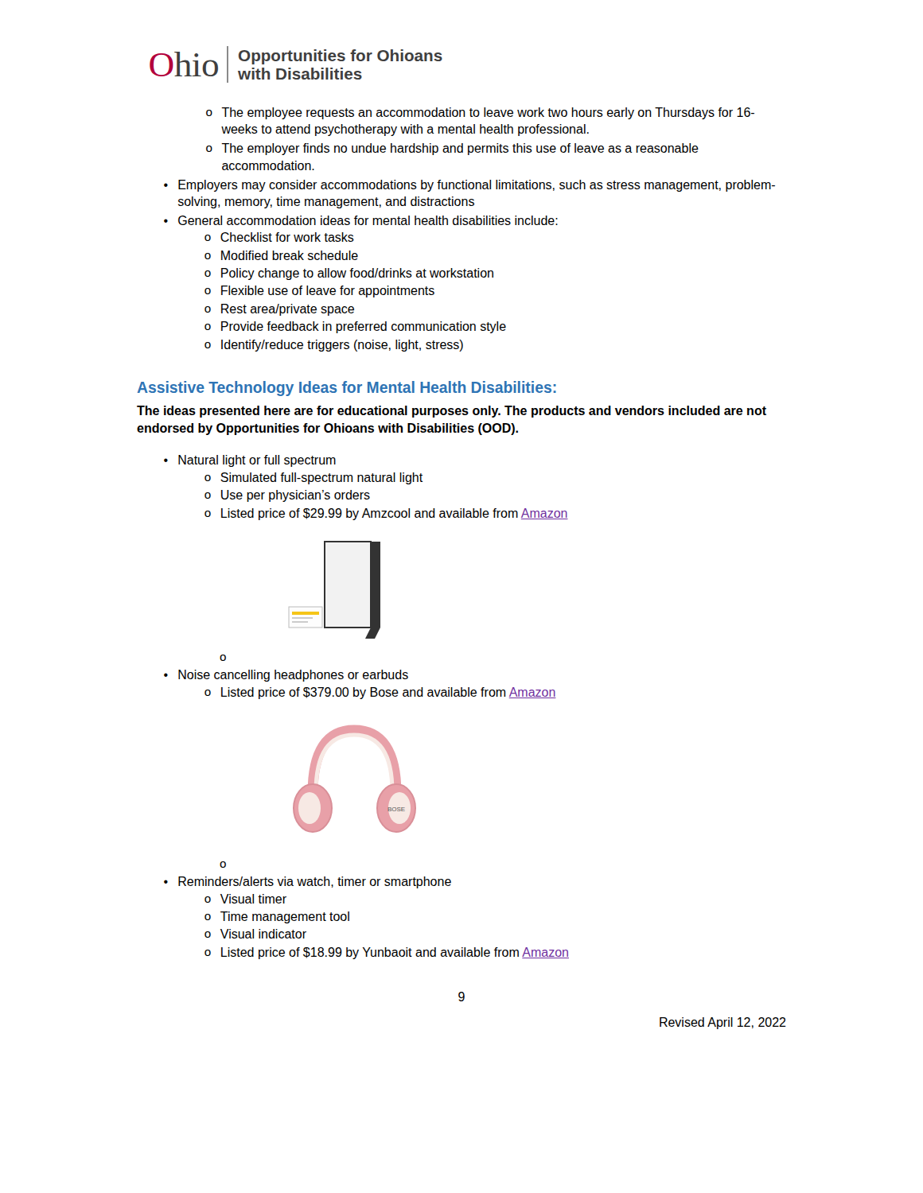Ohio
Opportunities for Ohioans
with Disabilities
The employee requests an accommodation to leave work two hours early on Thursdays for 16-weeks to attend psychotherapy with a mental health professional.
The employer finds no undue hardship and permits this use of leave as a reasonable accommodation.
Employers may consider accommodations by functional limitations, such as stress management, problem-solving, memory, time management, and distractions
General accommodation ideas for mental health disabilities include:
Checklist for work tasks
Modified break schedule
Policy change to allow food/drinks at workstation
Flexible use of leave for appointments
Rest area/private space
Provide feedback in preferred communication style
Identify/reduce triggers (noise, light, stress)
Assistive Technology Ideas for Mental Health Disabilities:
The ideas presented here are for educational purposes only. The products and vendors included are not endorsed by Opportunities for Ohioans with Disabilities (OOD).
Natural light or full spectrum
Simulated full-spectrum natural light
Use per physician’s orders
Listed price of $29.99 by Amzcool and available from Amazon
o
Noise cancelling headphones or earbuds
Listed price of $379.00 by Bose and available from Amazon
o
Reminders/alerts via watch, timer or smartphone
Visual timer
Time management tool
Visual indicator
Listed price of $18.99 by Yunbaoit and available from Amazon
9
Revised April 12, 2022